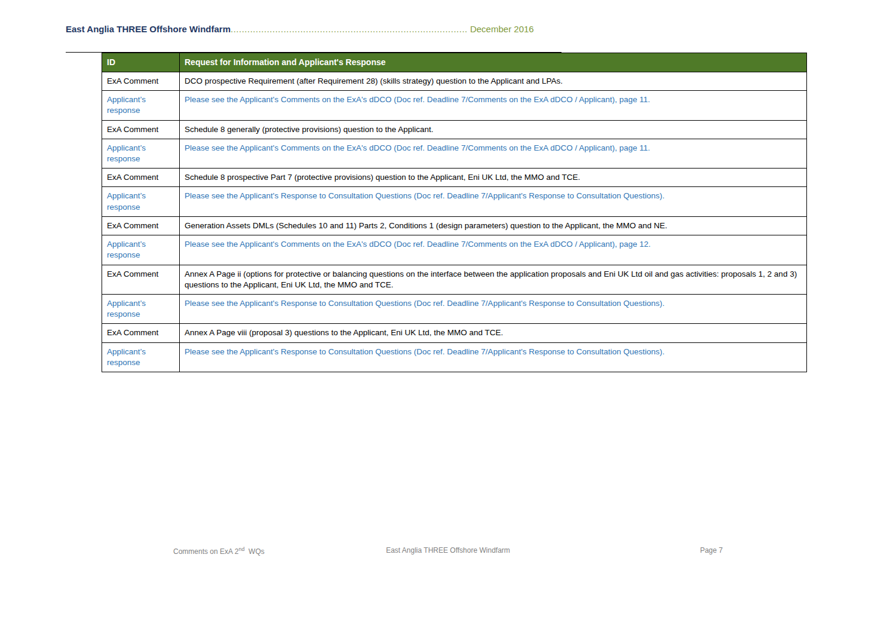East Anglia THREE Offshore Windfarm..................................................................................... December 2016
| ID | Request for Information and Applicant's Response |
| --- | --- |
| ExA Comment | DCO prospective Requirement (after Requirement 28) (skills strategy) question to the Applicant and LPAs. |
| Applicant’s response | Please see the Applicant's Comments on the ExA's dDCO (Doc ref. Deadline 7/Comments on the ExA dDCO / Applicant), page 11. |
| ExA Comment | Schedule 8 generally (protective provisions) question to the Applicant. |
| Applicant’s response | Please see the Applicant's Comments on the ExA's dDCO (Doc ref. Deadline 7/Comments on the ExA dDCO / Applicant), page 11. |
| ExA Comment | Schedule 8 prospective Part 7 (protective provisions) question to the Applicant, Eni UK Ltd, the MMO and TCE. |
| Applicant’s response | Please see the Applicant's Response to Consultation Questions (Doc ref. Deadline 7/Applicant's Response to Consultation Questions). |
| ExA Comment | Generation Assets DMLs (Schedules 10 and 11) Parts 2, Conditions 1 (design parameters) question to the Applicant, the MMO and NE. |
| Applicant’s response | Please see the Applicant's Comments on the ExA's dDCO (Doc ref. Deadline 7/Comments on the ExA dDCO / Applicant), page 12. |
| ExA Comment | Annex A Page ii (options for protective or balancing questions on the interface between the application proposals and Eni UK Ltd oil and gas activities: proposals 1, 2 and 3) questions to the Applicant, Eni UK Ltd, the MMO and TCE. |
| Applicant’s response | Please see the Applicant's Response to Consultation Questions (Doc ref. Deadline 7/Applicant's Response to Consultation Questions). |
| ExA Comment | Annex A Page viii (proposal 3) questions to the Applicant, Eni UK Ltd, the MMO and TCE. |
| Applicant’s response | Please see the Applicant's Response to Consultation Questions (Doc ref. Deadline 7/Applicant's Response to Consultation Questions). |
Comments on ExA 2nd WQs
East Anglia THREE Offshore Windfarm
Page 7